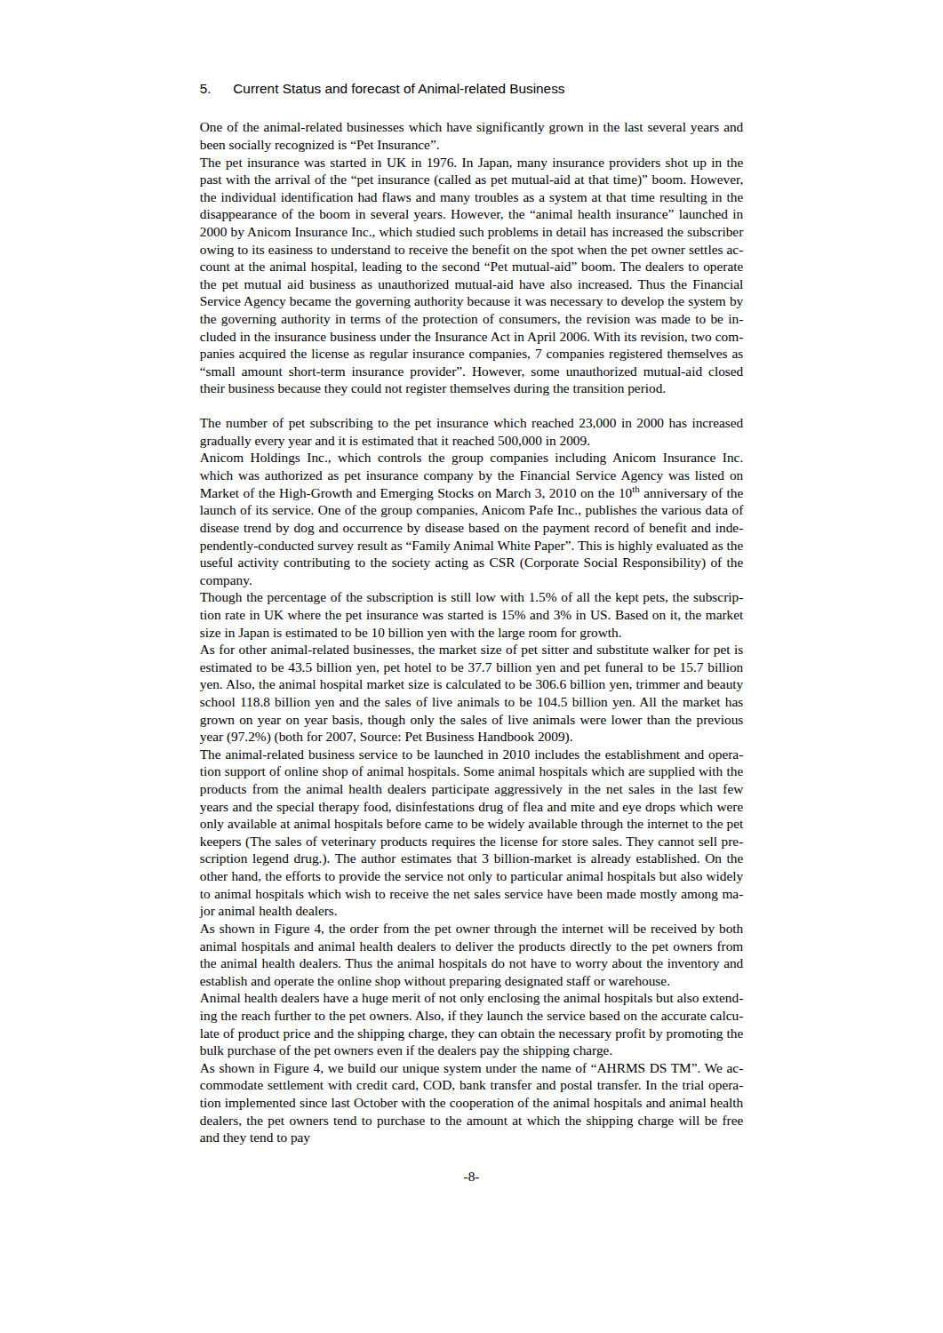5. Current Status and forecast of Animal-related Business
One of the animal-related businesses which have significantly grown in the last several years and been socially recognized is “Pet Insurance”.
The pet insurance was started in UK in 1976. In Japan, many insurance providers shot up in the past with the arrival of the “pet insurance (called as pet mutual-aid at that time)” boom. However, the individual identification had flaws and many troubles as a system at that time resulting in the disappearance of the boom in several years. However, the “animal health insurance” launched in 2000 by Anicom Insurance Inc., which studied such problems in detail has increased the subscriber owing to its easiness to understand to receive the benefit on the spot when the pet owner settles account at the animal hospital, leading to the second “Pet mutual-aid” boom. The dealers to operate the pet mutual aid business as unauthorized mutual-aid have also increased. Thus the Financial Service Agency became the governing authority because it was necessary to develop the system by the governing authority in terms of the protection of consumers, the revision was made to be included in the insurance business under the Insurance Act in April 2006. With its revision, two companies acquired the license as regular insurance companies, 7 companies registered themselves as “small amount short-term insurance provider”. However, some unauthorized mutual-aid closed their business because they could not register themselves during the transition period.
The number of pet subscribing to the pet insurance which reached 23,000 in 2000 has increased gradually every year and it is estimated that it reached 500,000 in 2009.
Anicom Holdings Inc., which controls the group companies including Anicom Insurance Inc. which was authorized as pet insurance company by the Financial Service Agency was listed on Market of the High-Growth and Emerging Stocks on March 3, 2010 on the 10th anniversary of the launch of its service. One of the group companies, Anicom Pafe Inc., publishes the various data of disease trend by dog and occurrence by disease based on the payment record of benefit and independently-conducted survey result as “Family Animal White Paper”. This is highly evaluated as the useful activity contributing to the society acting as CSR (Corporate Social Responsibility) of the company.
Though the percentage of the subscription is still low with 1.5% of all the kept pets, the subscription rate in UK where the pet insurance was started is 15% and 3% in US. Based on it, the market size in Japan is estimated to be 10 billion yen with the large room for growth.
As for other animal-related businesses, the market size of pet sitter and substitute walker for pet is estimated to be 43.5 billion yen, pet hotel to be 37.7 billion yen and pet funeral to be 15.7 billion yen. Also, the animal hospital market size is calculated to be 306.6 billion yen, trimmer and beauty school 118.8 billion yen and the sales of live animals to be 104.5 billion yen. All the market has grown on year on year basis, though only the sales of live animals were lower than the previous year (97.2%) (both for 2007, Source: Pet Business Handbook 2009).
The animal-related business service to be launched in 2010 includes the establishment and operation support of online shop of animal hospitals. Some animal hospitals which are supplied with the products from the animal health dealers participate aggressively in the net sales in the last few years and the special therapy food, disinfestations drug of flea and mite and eye drops which were only available at animal hospitals before came to be widely available through the internet to the pet keepers (The sales of veterinary products requires the license for store sales. They cannot sell prescription legend drug.). The author estimates that 3 billion-market is already established. On the other hand, the efforts to provide the service not only to particular animal hospitals but also widely to animal hospitals which wish to receive the net sales service have been made mostly among major animal health dealers.
As shown in Figure 4, the order from the pet owner through the internet will be received by both animal hospitals and animal health dealers to deliver the products directly to the pet owners from the animal health dealers. Thus the animal hospitals do not have to worry about the inventory and establish and operate the online shop without preparing designated staff or warehouse.
Animal health dealers have a huge merit of not only enclosing the animal hospitals but also extending the reach further to the pet owners. Also, if they launch the service based on the accurate calculate of product price and the shipping charge, they can obtain the necessary profit by promoting the bulk purchase of the pet owners even if the dealers pay the shipping charge.
As shown in Figure 4, we build our unique system under the name of “AHRMS DS TM”. We accommodate settlement with credit card, COD, bank transfer and postal transfer. In the trial operation implemented since last October with the cooperation of the animal hospitals and animal health dealers, the pet owners tend to purchase to the amount at which the shipping charge will be free and they tend to pay
-8-